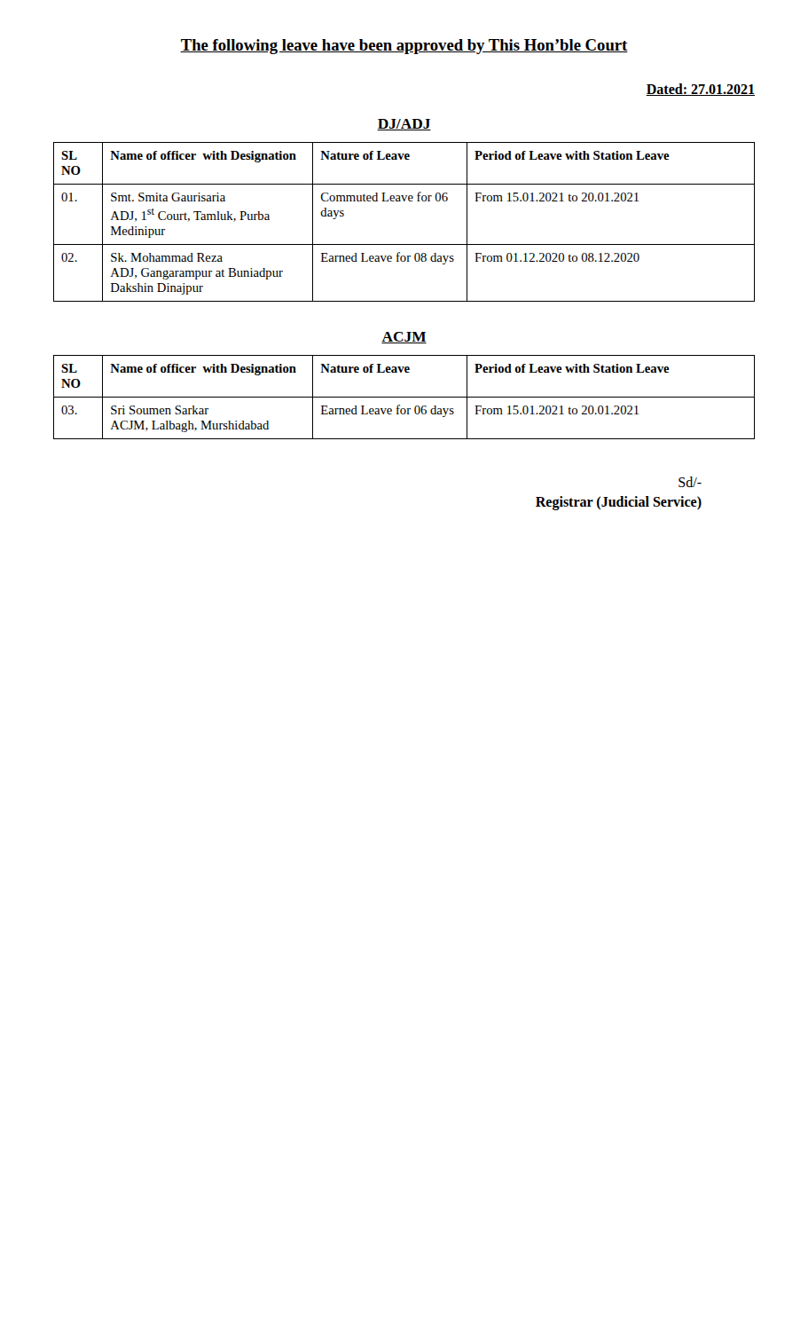The following leave have been approved by This Hon’ble Court
Dated: 27.01.2021
DJ/ADJ
| SL NO | Name of officer with Designation | Nature of Leave | Period of Leave with Station Leave |
| --- | --- | --- | --- |
| 01. | Smt. Smita Gaurisaria ADJ, 1 st Court, Tamluk, Purba Medinipur | Commuted Leave for 06 days | From 15.01.2021 to 20.01.2021 |
| 02. | Sk. Mohammad Reza ADJ, Gangarampur at Buniadpur Dakshin Dinajpur | Earned Leave for 08 days | From 01.12.2020 to 08.12.2020 |
ACJM
| SL NO | Name of officer with Designation | Nature of Leave | Period of Leave with Station Leave |
| --- | --- | --- | --- |
| 03. | Sri Soumen Sarkar ACJM, Lalbagh, Murshidabad | Earned Leave for 06 days | From 15.01.2021 to 20.01.2021 |
Sd/-
Registrar (Judicial Service)